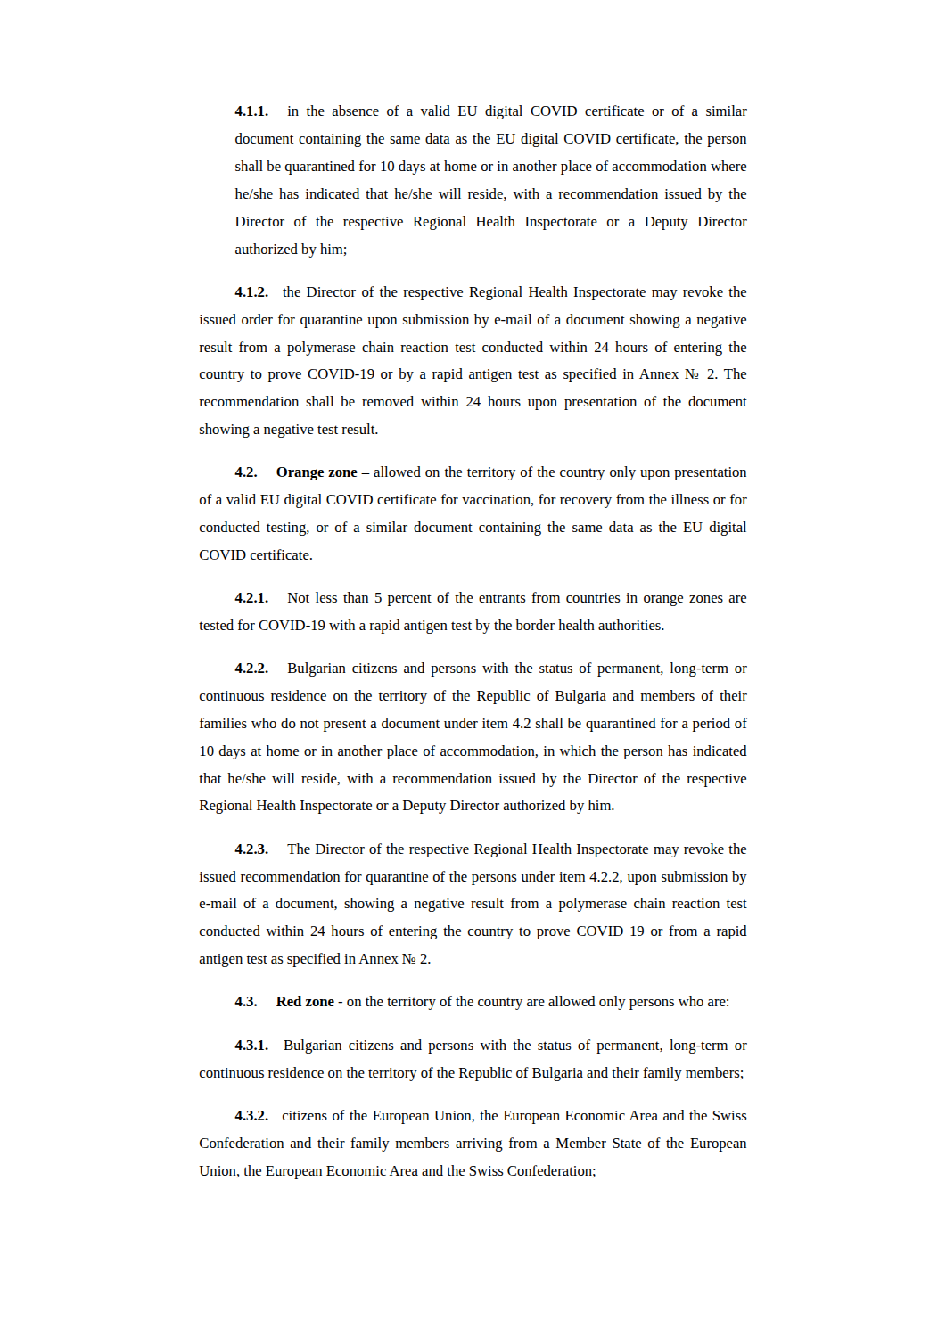4.1.1. in the absence of a valid EU digital COVID certificate or of a similar document containing the same data as the EU digital COVID certificate, the person shall be quarantined for 10 days at home or in another place of accommodation where he/she has indicated that he/she will reside, with a recommendation issued by the Director of the respective Regional Health Inspectorate or a Deputy Director authorized by him;
4.1.2. the Director of the respective Regional Health Inspectorate may revoke the issued order for quarantine upon submission by e-mail of a document showing a negative result from a polymerase chain reaction test conducted within 24 hours of entering the country to prove COVID-19 or by a rapid antigen test as specified in Annex № 2. The recommendation shall be removed within 24 hours upon presentation of the document showing a negative test result.
4.2. Orange zone – allowed on the territory of the country only upon presentation of a valid EU digital COVID certificate for vaccination, for recovery from the illness or for conducted testing, or of a similar document containing the same data as the EU digital COVID certificate.
4.2.1. Not less than 5 percent of the entrants from countries in orange zones are tested for COVID-19 with a rapid antigen test by the border health authorities.
4.2.2. Bulgarian citizens and persons with the status of permanent, long-term or continuous residence on the territory of the Republic of Bulgaria and members of their families who do not present a document under item 4.2 shall be quarantined for a period of 10 days at home or in another place of accommodation, in which the person has indicated that he/she will reside, with a recommendation issued by the Director of the respective Regional Health Inspectorate or a Deputy Director authorized by him.
4.2.3. The Director of the respective Regional Health Inspectorate may revoke the issued recommendation for quarantine of the persons under item 4.2.2, upon submission by e-mail of a document, showing a negative result from a polymerase chain reaction test conducted within 24 hours of entering the country to prove COVID 19 or from a rapid antigen test as specified in Annex № 2.
4.3. Red zone - on the territory of the country are allowed only persons who are:
4.3.1. Bulgarian citizens and persons with the status of permanent, long-term or continuous residence on the territory of the Republic of Bulgaria and their family members;
4.3.2. citizens of the European Union, the European Economic Area and the Swiss Confederation and their family members arriving from a Member State of the European Union, the European Economic Area and the Swiss Confederation;